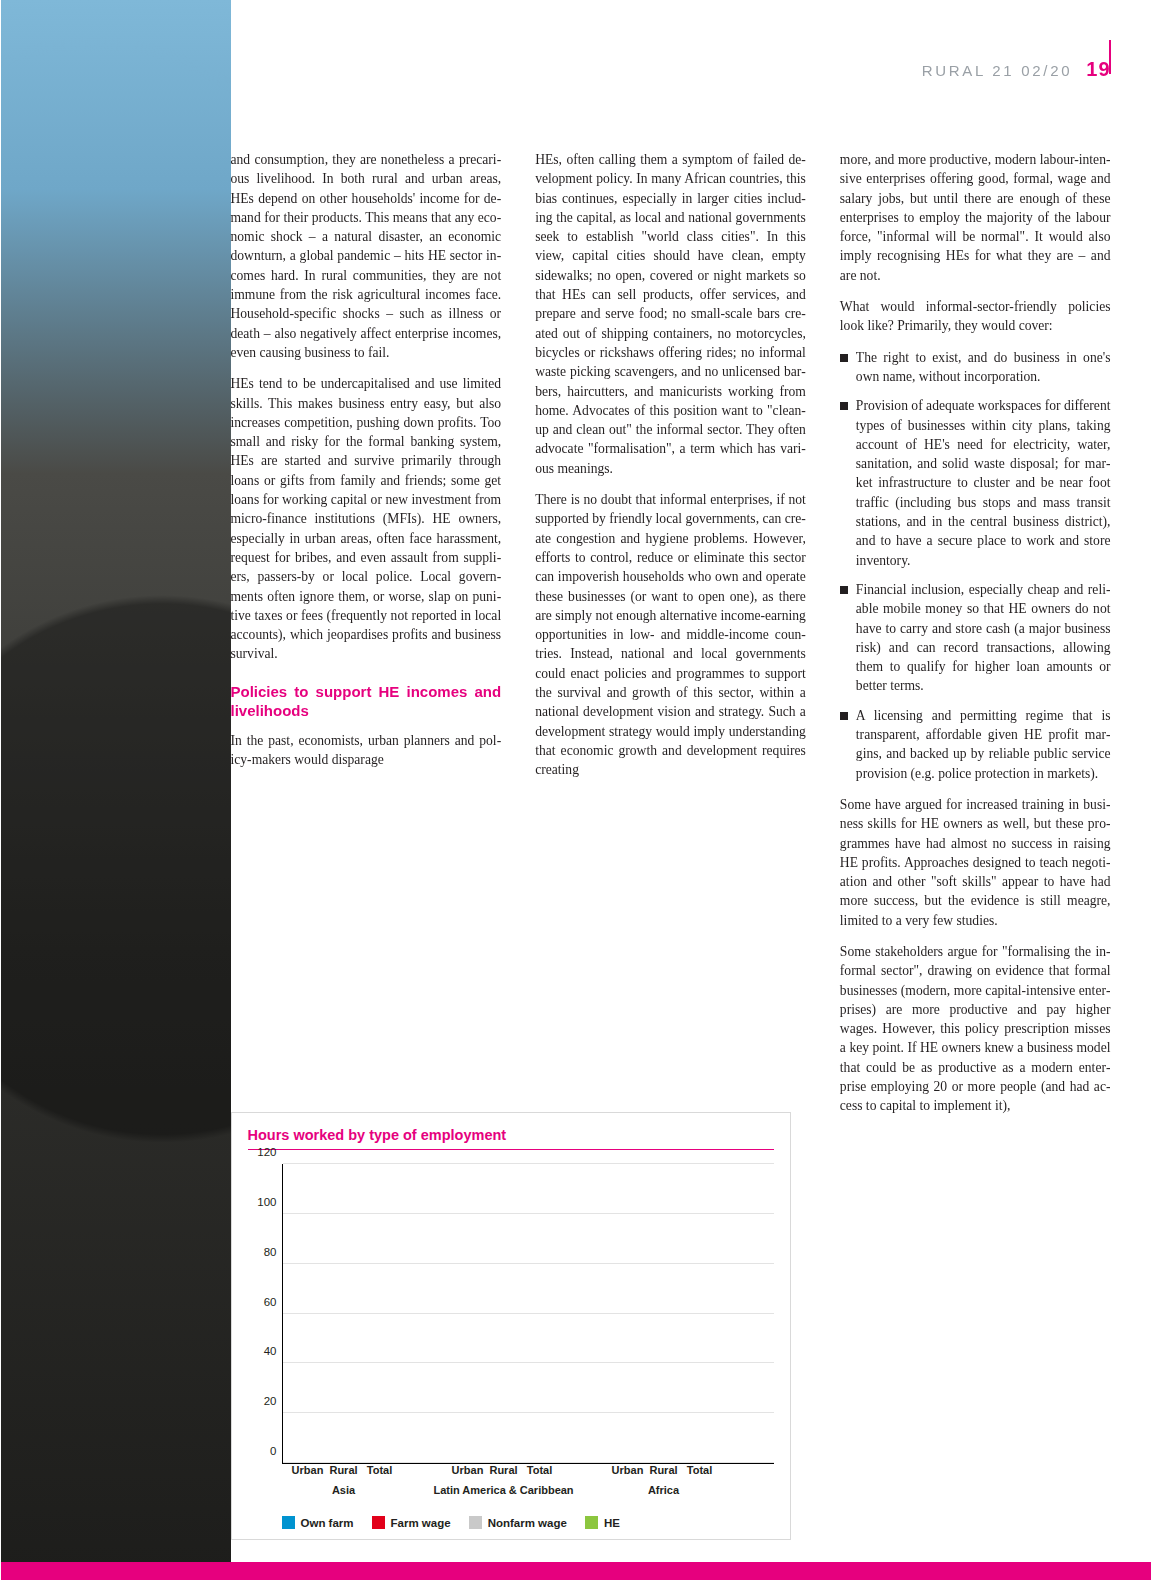RURAL 21 02/20
19
and consumption, they are nonetheless a precarious livelihood. In both rural and urban areas, HEs depend on other households' income for demand for their products. This means that any economic shock – a natural disaster, an economic downturn, a global pandemic – hits HE sector incomes hard. In rural communities, they are not immune from the risk agricultural incomes face. Household-specific shocks – such as illness or death – also negatively affect enterprise incomes, even causing business to fail.
HEs tend to be undercapitalised and use limited skills. This makes business entry easy, but also increases competition, pushing down profits. Too small and risky for the formal banking system, HEs are started and survive primarily through loans or gifts from family and friends; some get loans for working capital or new investment from micro-finance institutions (MFIs). HE owners, especially in urban areas, often face harassment, request for bribes, and even assault from suppliers, passers-by or local police. Local governments often ignore them, or worse, slap on punitive taxes or fees (frequently not reported in local accounts), which jeopardises profits and business survival.
Policies to support HE incomes and livelihoods
In the past, economists, urban planners and policy-makers would disparage
HEs, often calling them a symptom of failed development policy. In many African countries, this bias continues, especially in larger cities including the capital, as local and national governments seek to establish "world class cities". In this view, capital cities should have clean, empty sidewalks; no open, covered or night markets so that HEs can sell products, offer services, and prepare and serve food; no small-scale bars created out of shipping containers, no motorcycles, bicycles or rickshaws offering rides; no informal waste picking scavengers, and no unlicensed barbers, haircutters, and manicurists working from home. Advocates of this position want to "clean-up and clean out" the informal sector. They often advocate "formalisation", a term which has various meanings.
There is no doubt that informal enterprises, if not supported by friendly local governments, can create congestion and hygiene problems. However, efforts to control, reduce or eliminate this sector can impoverish households who own and operate these businesses (or want to open one), as there are simply not enough alternative income-earning opportunities in low- and middle-income countries. Instead, national and local governments could enact policies and programmes to support the survival and growth of this sector, within a national development vision and strategy. Such a development strategy would imply understanding that economic growth and development requires creating
more, and more productive, modern labour-intensive enterprises offering good, formal, wage and salary jobs, but until there are enough of these enterprises to employ the majority of the labour force, "informal will be normal". It would also imply recognising HEs for what they are – and are not.
What would informal-sector-friendly policies look like? Primarily, they would cover:
The right to exist, and do business in one's own name, without incorporation.
Provision of adequate workspaces for different types of businesses within city plans, taking account of HE's need for electricity, water, sanitation, and solid waste disposal; for market infrastructure to cluster and be near foot traffic (including bus stops and mass transit stations, and in the central business district), and to have a secure place to work and store inventory.
Financial inclusion, especially cheap and reliable mobile money so that HE owners do not have to carry and store cash (a major business risk) and can record transactions, allowing them to qualify for higher loan amounts or better terms.
A licensing and permitting regime that is transparent, affordable given HE profit margins, and backed up by reliable public service provision (e.g. police protection in markets).
Some have argued for increased training in business skills for HE owners as well, but these programmes have had almost no success in raising HE profits. Approaches designed to teach negotiation and other "soft skills" appear to have had more success, but the evidence is still meagre, limited to a very few studies.
Some stakeholders argue for "formalising the informal sector", drawing on evidence that formal businesses (modern, more capital-intensive enterprises) are more productive and pay higher wages. However, this policy prescription misses a key point. If HE owners knew a business model that could be as productive as a modern enterprise employing 20 or more people (and had access to capital to implement it),
Hours worked by type of employment
0
20
40
60
80
100
120
Urban
Rural
Total
Asia
Urban
Rural
Total
Latin America & Caribbean
Urban
Rural
Total
Africa
Own farm
Farm wage
Nonfarm wage
HE